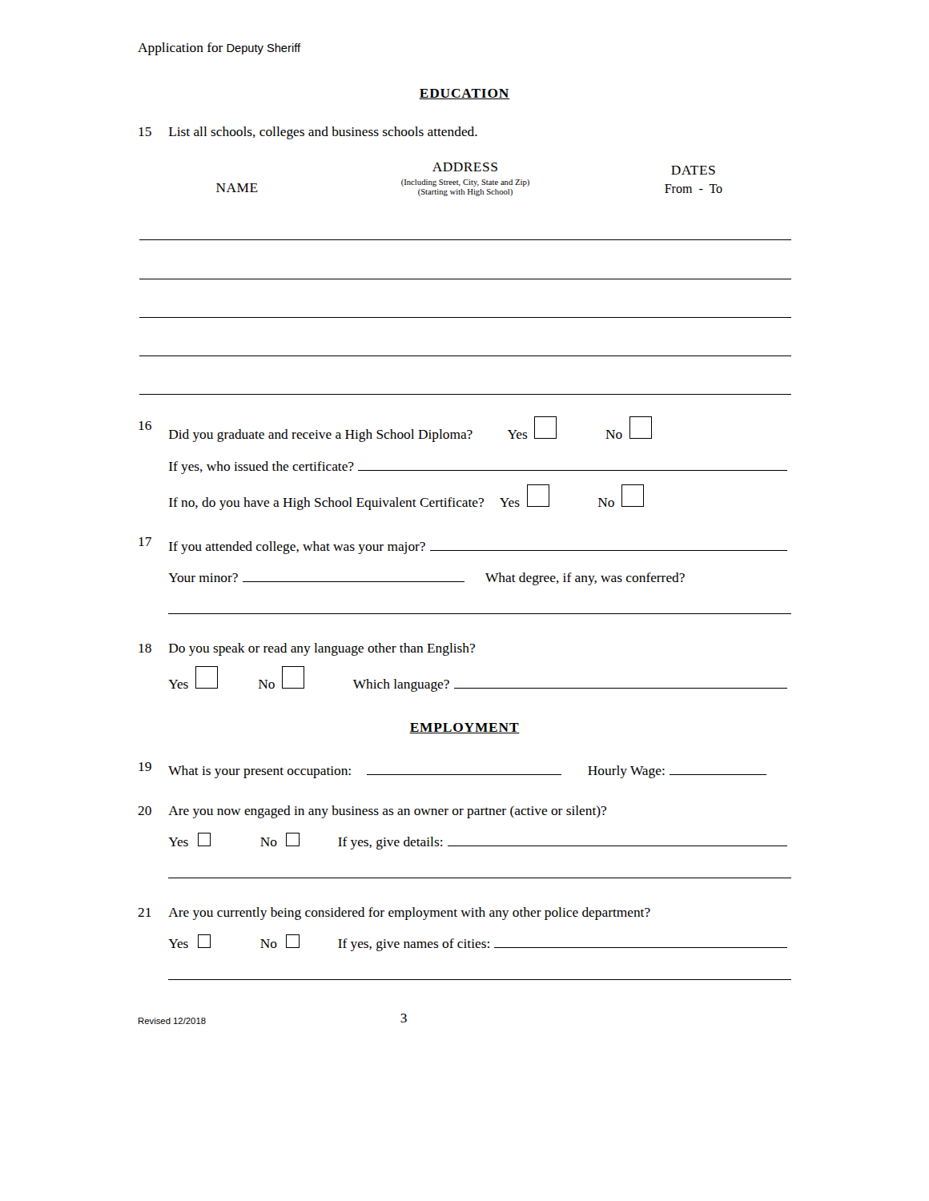Application for Deputy Sheriff
EDUCATION
15
List all schools, colleges and business schools attended.
| | NAME | ADDRESS (Including Street, City, State and Zip) (Starting with High School) | DATES From - To |
| --- | --- | --- | --- |
16
Did you graduate and receive a High School Diploma? Yes No
If yes, who issued the certificate?
If no, do you have a High School Equivalent Certificate? Yes No
17
If you attended college, what was your major?
Your minor? What degree, if any, was conferred?
18
Do you speak or read any language other than English?
Yes No Which language?
EMPLOYMENT
19
What is your present occupation: Hourly Wage:
20
Are you now engaged in any business as an owner or partner (active or silent)?
Yes No If yes, give details:
21
Are you currently being considered for employment with any other police department?
Yes No If yes, give names of cities:
Revised 12/2018 3